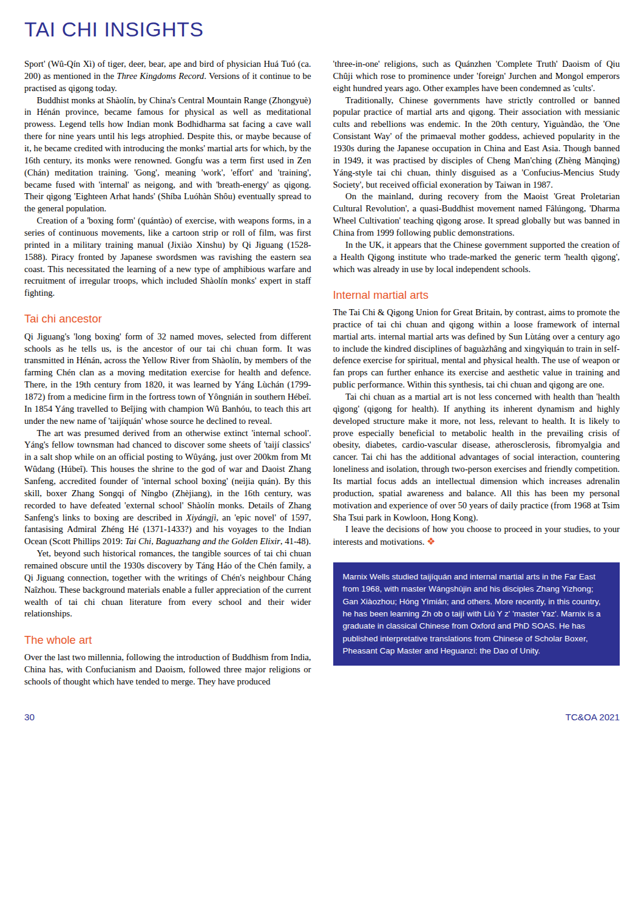TAI CHI INSIGHTS
Sport' (Wû-Qín Xì) of tiger, deer, bear, ape and bird of physician Huá Tuó (ca. 200) as mentioned in the Three Kingdoms Record. Versions of it continue to be practised as qigong today.
Buddhist monks at Shàolín, by China's Central Mountain Range (Zhongyuè) in Hénán province, became famous for physical as well as meditational prowess. Legend tells how Indian monk Bodhidharma sat facing a cave wall there for nine years until his legs atrophied. Despite this, or maybe because of it, he became credited with introducing the monks' martial arts for which, by the 16th century, its monks were renowned. Gongfu was a term first used in Zen (Chán) meditation training. 'Gong', meaning 'work', 'effort' and 'training', became fused with 'internal' as neigong, and with 'breath-energy' as qigong. Their qìgong 'Eighteen Arhat hands' (Shíba Luóhàn Shôu) eventually spread to the general population.
Creation of a 'boxing form' (quántào) of exercise, with weapons forms, in a series of continuous movements, like a cartoon strip or roll of film, was first printed in a military training manual (Jixiào Xinshu) by Qi Jiguang (1528-1588). Piracy fronted by Japanese swordsmen was ravishing the eastern sea coast. This necessitated the learning of a new type of amphibious warfare and recruitment of irregular troops, which included Shàolín monks' expert in staff fighting.
Tai chi ancestor
Qi Jiguang's 'long boxing' form of 32 named moves, selected from different schools as he tells us, is the ancestor of our tai chi chuan form. It was transmitted in Hénán, across the Yellow River from Shàolín, by members of the farming Chén clan as a moving meditation exercise for health and defence. There, in the 19th century from 1820, it was learned by Yáng Lùchán (1799-1872) from a medicine firm in the fortress town of Yôngnián in southern Hébeî. In 1854 Yáng travelled to Beîjing with champion Wû Banhóu, to teach this art under the new name of 'taijíquán' whose source he declined to reveal.
The art was presumed derived from an otherwise extinct 'internal school'. Yáng's fellow townsman had chanced to discover some sheets of 'taijí classics' in a salt shop while on an official posting to Wûyáng, just over 200km from Mt Wûdang (Húbeî). This houses the shrine to the god of war and Daoist Zhang Sanfeng, accredited founder of 'internal school boxing' (neijia quán). By this skill, boxer Zhang Songqi of Níngbo (Zhèjiang), in the 16th century, was recorded to have defeated 'external school' Shàolín monks. Details of Zhang Sanfeng's links to boxing are described in Xiyángjì, an 'epic novel' of 1597, fantasising Admiral Zhéng Hé (1371-1433?) and his voyages to the Indian Ocean (Scott Phillips 2019: Tai Chi, Baguazhang and the Golden Elixir, 41-48).
Yet, beyond such historical romances, the tangible sources of tai chi chuan remained obscure until the 1930s discovery by Táng Háo of the Chén family, a Qi Jiguang connection, together with the writings of Chén's neighbour Cháng Naîzhou. These background materials enable a fuller appreciation of the current wealth of tai chi chuan literature from every school and their wider relationships.
The whole art
Over the last two millennia, following the introduction of Buddhism from India, China has, with Confucianism and Daoism, followed three major religions or schools of thought which have tended to merge. They have produced
'three-in-one' religions, such as Quánzhen 'Complete Truth' Daoism of Qiu Chûji which rose to prominence under 'foreign' Jurchen and Mongol emperors eight hundred years ago. Other examples have been condemned as 'cults'.
Traditionally, Chinese governments have strictly controlled or banned popular practice of martial arts and qigong. Their association with messianic cults and rebellions was endemic. In the 20th century, Yiguàndào, the 'One Consistant Way' of the primaeval mother goddess, achieved popularity in the 1930s during the Japanese occupation in China and East Asia. Though banned in 1949, it was practised by disciples of Cheng Man'ching (Zhèng Mànqìng) Yáng-style tai chi chuan, thinly disguised as a 'Confucius-Mencius Study Society', but received official exoneration by Taiwan in 1987.
On the mainland, during recovery from the Maoist 'Great Proletarian Cultural Revolution', a quasi-Buddhist movement named Fâlúngong, 'Dharma Wheel Cultivation' teaching qìgong arose. It spread globally but was banned in China from 1999 following public demonstrations.
In the UK, it appears that the Chinese government supported the creation of a Health Qigong institute who trade-marked the generic term 'health qìgong', which was already in use by local independent schools.
Internal martial arts
The Tai Chi & Qigong Union for Great Britain, by contrast, aims to promote the practice of tai chi chuan and qigong within a loose framework of internal martial arts. internal martial arts was defined by Sun Lùtáng over a century ago to include the kindred disciplines of baguàzhâng and xingyìquán to train in self-defence exercise for spiritual, mental and physical health. The use of weapon or fan props can further enhance its exercise and aesthetic value in training and public performance. Within this synthesis, tai chi chuan and qigong are one.
Tai chi chuan as a martial art is not less concerned with health than 'health qìgong' (qigong for health). If anything its inherent dynamism and highly developed structure make it more, not less, relevant to health. It is likely to prove especially beneficial to metabolic health in the prevailing crisis of obesity, diabetes, cardio-vascular disease, atherosclerosis, fibromyalgia and cancer. Tai chi has the additional advantages of social interaction, countering loneliness and isolation, through two-person exercises and friendly competition. Its martial focus adds an intellectual dimension which increases adrenalin production, spatial awareness and balance. All this has been my personal motivation and experience of over 50 years of daily practice (from 1968 at Tsim Sha Tsui park in Kowloon, Hong Kong).
I leave the decisions of how you choose to proceed in your studies, to your interests and motivations. ❖
Marnix Wells studied taijíquán and internal martial arts in the Far East from 1968, with master Wángshùjin and his disciples Zhang Yizhong; Gan Xiàozhou; Hóng Yìmián; and others. More recently, in this country, he has been learning Zh ob o taijí with Liú Y z' 'master Yaz'. Marnix is a graduate in classical Chinese from Oxford and PhD SOAS. He has published interpretative translations from Chinese of Scholar Boxer, Pheasant Cap Master and Heguanzi: the Dao of Unity.
30
TC&OA 2021